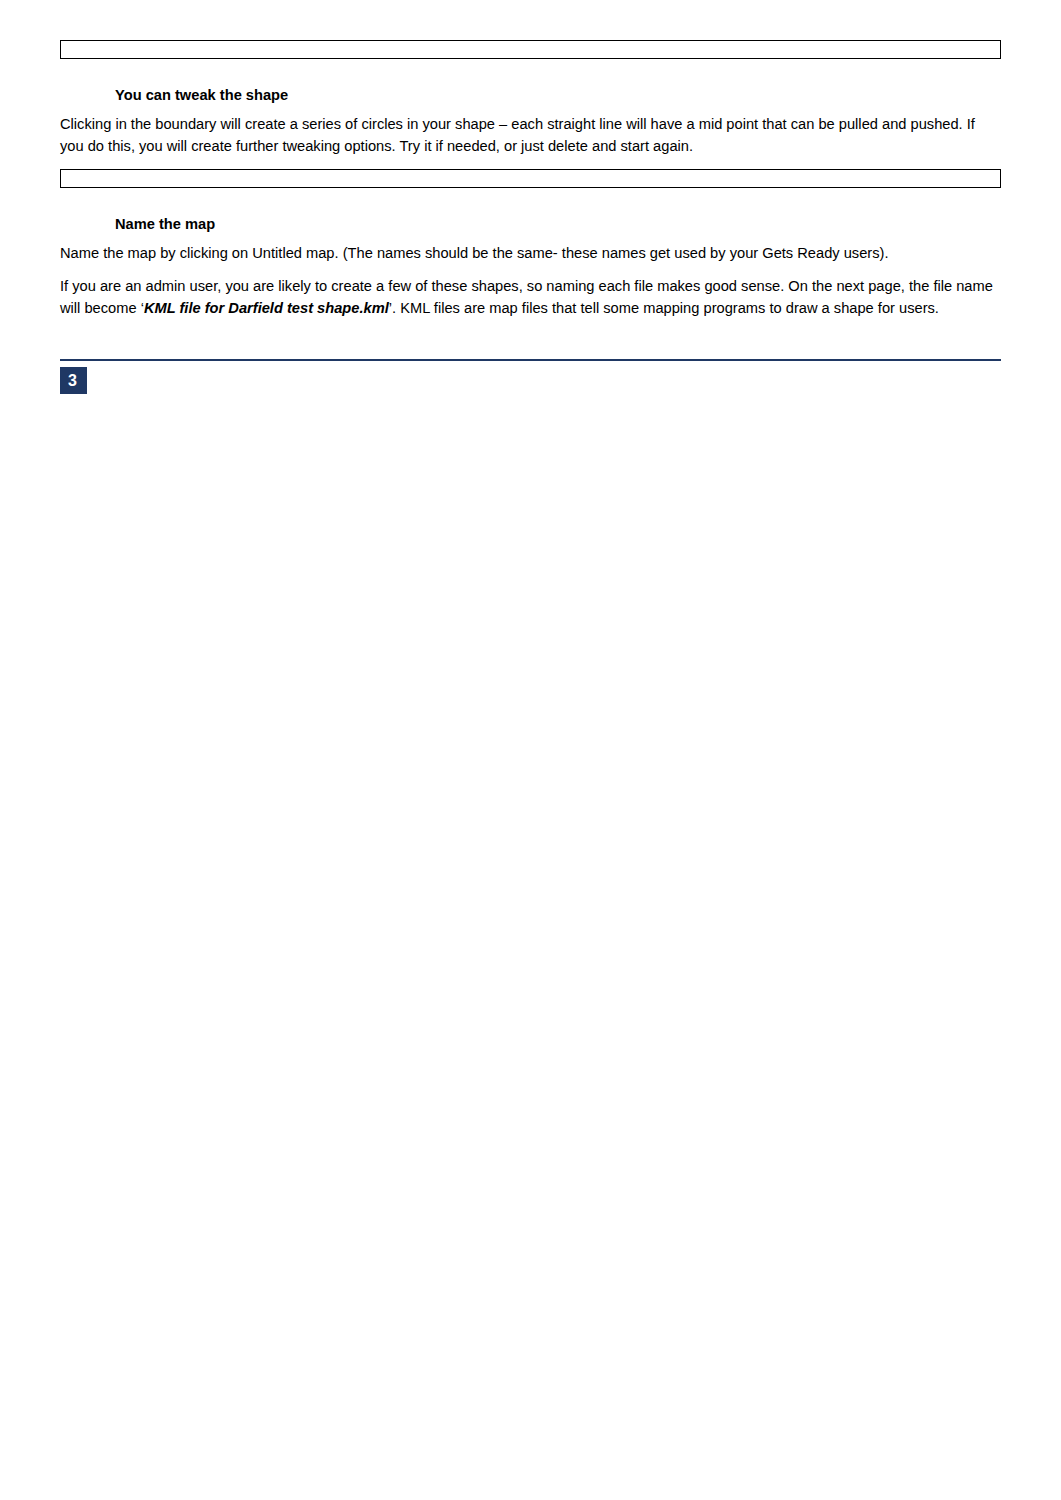You can tweak the shape
Clicking in the boundary will create a series of circles in your shape – each straight line will have a mid point that can be pulled and pushed. If you do this, you will create further tweaking options. Try it if needed, or just delete and start again.
Name the map
Name the map by clicking on Untitled map. (The names should be the same- these names get used by your Gets Ready users).
If you are an admin user, you are likely to create a few of these shapes, so naming each file makes good sense. On the next page, the file name will become ‘KML file for Darfield test shape.kml’. KML files are map files that tell some mapping programs to draw a shape for users.
3